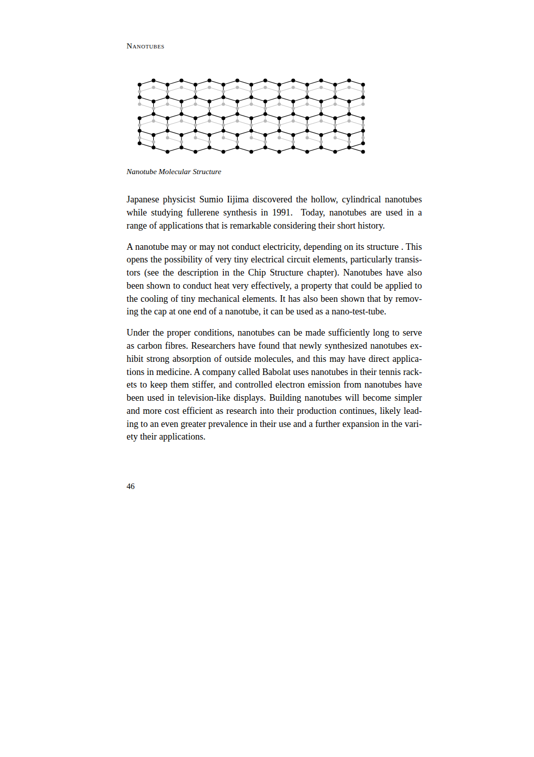Nanotubes
Nanotube Molecular Structure
Japanese physicist Sumio Iijima discovered the hollow, cylindrical nanotubes while studying fullerene synthesis in 1991. Today, nanotubes are used in a range of applications that is remarkable considering their short history.
A nanotube may or may not conduct electricity, depending on its structure . This opens the possibility of very tiny electrical circuit elements, particularly transistors (see the description in the Chip Structure chapter). Nanotubes have also been shown to conduct heat very effectively, a property that could be applied to the cooling of tiny mechanical elements. It has also been shown that by removing the cap at one end of a nanotube, it can be used as a nano-test-tube.
Under the proper conditions, nanotubes can be made sufficiently long to serve as carbon fibres. Researchers have found that newly synthesized nanotubes exhibit strong absorption of outside molecules, and this may have direct applications in medicine. A company called Babolat uses nanotubes in their tennis rackets to keep them stiffer, and controlled electron emission from nanotubes have been used in television-like displays. Building nanotubes will become simpler and more cost efficient as research into their production continues, likely leading to an even greater prevalence in their use and a further expansion in the variety their applications.
46